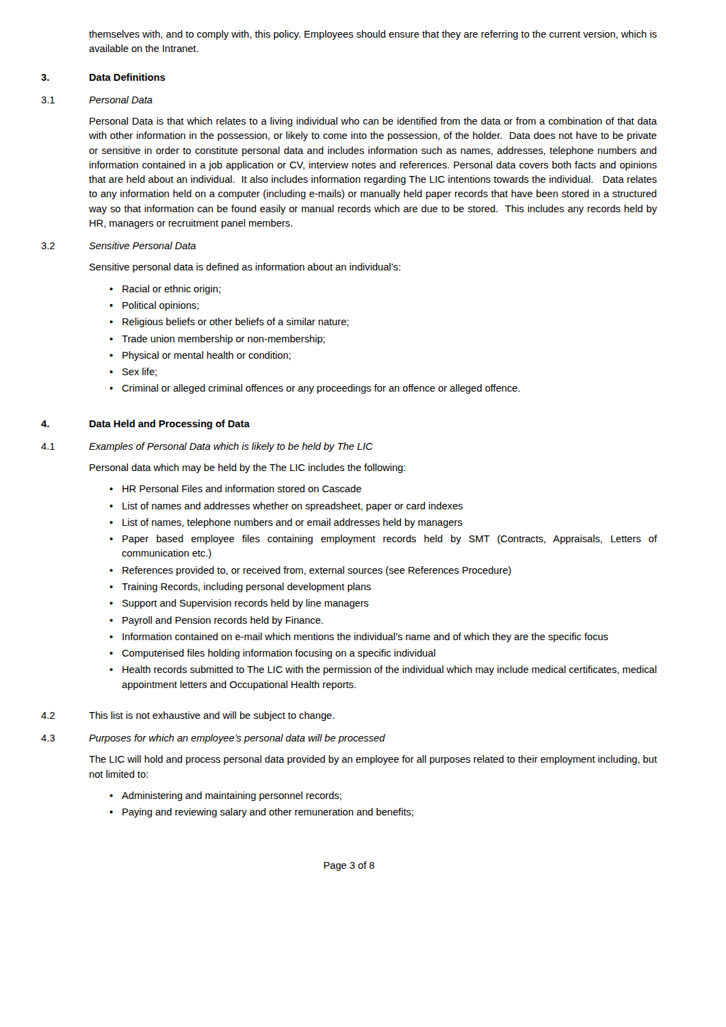themselves with, and to comply with, this policy. Employees should ensure that they are referring to the current version, which is available on the Intranet.
3. Data Definitions
3.1
Personal Data
Personal Data is that which relates to a living individual who can be identified from the data or from a combination of that data with other information in the possession, or likely to come into the possession, of the holder. Data does not have to be private or sensitive in order to constitute personal data and includes information such as names, addresses, telephone numbers and information contained in a job application or CV, interview notes and references. Personal data covers both facts and opinions that are held about an individual. It also includes information regarding The LIC intentions towards the individual. Data relates to any information held on a computer (including e-mails) or manually held paper records that have been stored in a structured way so that information can be found easily or manual records which are due to be stored. This includes any records held by HR, managers or recruitment panel members.
3.2
Sensitive Personal Data
Sensitive personal data is defined as information about an individual’s:
Racial or ethnic origin;
Political opinions;
Religious beliefs or other beliefs of a similar nature;
Trade union membership or non-membership;
Physical or mental health or condition;
Sex life;
Criminal or alleged criminal offences or any proceedings for an offence or alleged offence.
4. Data Held and Processing of Data
4.1
Examples of Personal Data which is likely to be held by The LIC
Personal data which may be held by the The LIC includes the following:
HR Personal Files and information stored on Cascade
List of names and addresses whether on spreadsheet, paper or card indexes
List of names, telephone numbers and or email addresses held by managers
Paper based employee files containing employment records held by SMT (Contracts, Appraisals, Letters of communication etc.)
References provided to, or received from, external sources (see References Procedure)
Training Records, including personal development plans
Support and Supervision records held by line managers
Payroll and Pension records held by Finance.
Information contained on e-mail which mentions the individual’s name and of which they are the specific focus
Computerised files holding information focusing on a specific individual
Health records submitted to The LIC with the permission of the individual which may include medical certificates, medical appointment letters and Occupational Health reports.
4.2
This list is not exhaustive and will be subject to change.
4.3
Purposes for which an employee’s personal data will be processed
The LIC will hold and process personal data provided by an employee for all purposes related to their employment including, but not limited to:
Administering and maintaining personnel records;
Paying and reviewing salary and other remuneration and benefits;
Page 3 of 8